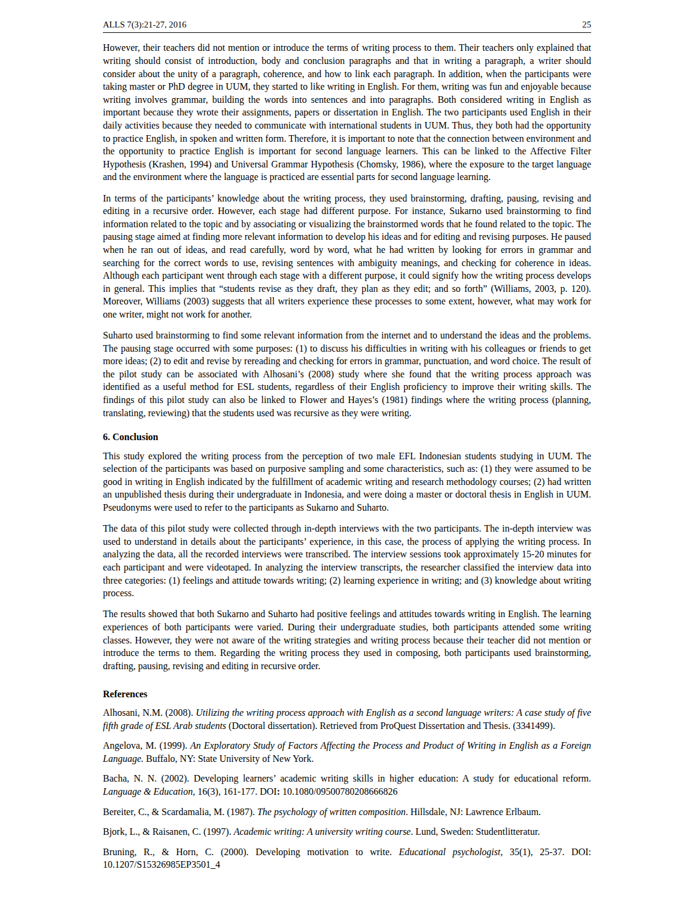ALLS 7(3):21-27, 2016 25
However, their teachers did not mention or introduce the terms of writing process to them. Their teachers only explained that writing should consist of introduction, body and conclusion paragraphs and that in writing a paragraph, a writer should consider about the unity of a paragraph, coherence, and how to link each paragraph. In addition, when the participants were taking master or PhD degree in UUM, they started to like writing in English. For them, writing was fun and enjoyable because writing involves grammar, building the words into sentences and into paragraphs. Both considered writing in English as important because they wrote their assignments, papers or dissertation in English. The two participants used English in their daily activities because they needed to communicate with international students in UUM. Thus, they both had the opportunity to practice English, in spoken and written form. Therefore, it is important to note that the connection between environment and the opportunity to practice English is important for second language learners. This can be linked to the Affective Filter Hypothesis (Krashen, 1994) and Universal Grammar Hypothesis (Chomsky, 1986), where the exposure to the target language and the environment where the language is practiced are essential parts for second language learning.
In terms of the participants’ knowledge about the writing process, they used brainstorming, drafting, pausing, revising and editing in a recursive order. However, each stage had different purpose. For instance, Sukarno used brainstorming to find information related to the topic and by associating or visualizing the brainstormed words that he found related to the topic. The pausing stage aimed at finding more relevant information to develop his ideas and for editing and revising purposes. He paused when he ran out of ideas, and read carefully, word by word, what he had written by looking for errors in grammar and searching for the correct words to use, revising sentences with ambiguity meanings, and checking for coherence in ideas. Although each participant went through each stage with a different purpose, it could signify how the writing process develops in general. This implies that “students revise as they draft, they plan as they edit; and so forth” (Williams, 2003, p. 120). Moreover, Williams (2003) suggests that all writers experience these processes to some extent, however, what may work for one writer, might not work for another.
Suharto used brainstorming to find some relevant information from the internet and to understand the ideas and the problems. The pausing stage occurred with some purposes: (1) to discuss his difficulties in writing with his colleagues or friends to get more ideas; (2) to edit and revise by rereading and checking for errors in grammar, punctuation, and word choice. The result of the pilot study can be associated with Alhosani’s (2008) study where she found that the writing process approach was identified as a useful method for ESL students, regardless of their English proficiency to improve their writing skills. The findings of this pilot study can also be linked to Flower and Hayes’s (1981) findings where the writing process (planning, translating, reviewing) that the students used was recursive as they were writing.
6. Conclusion
This study explored the writing process from the perception of two male EFL Indonesian students studying in UUM. The selection of the participants was based on purposive sampling and some characteristics, such as: (1) they were assumed to be good in writing in English indicated by the fulfillment of academic writing and research methodology courses; (2) had written an unpublished thesis during their undergraduate in Indonesia, and were doing a master or doctoral thesis in English in UUM. Pseudonyms were used to refer to the participants as Sukarno and Suharto.
The data of this pilot study were collected through in-depth interviews with the two participants. The in-depth interview was used to understand in details about the participants’ experience, in this case, the process of applying the writing process. In analyzing the data, all the recorded interviews were transcribed. The interview sessions took approximately 15-20 minutes for each participant and were videotaped. In analyzing the interview transcripts, the researcher classified the interview data into three categories: (1) feelings and attitude towards writing; (2) learning experience in writing; and (3) knowledge about writing process.
The results showed that both Sukarno and Suharto had positive feelings and attitudes towards writing in English. The learning experiences of both participants were varied. During their undergraduate studies, both participants attended some writing classes. However, they were not aware of the writing strategies and writing process because their teacher did not mention or introduce the terms to them. Regarding the writing process they used in composing, both participants used brainstorming, drafting, pausing, revising and editing in recursive order.
References
Alhosani, N.M. (2008). Utilizing the writing process approach with English as a second language writers: A case study of five fifth grade of ESL Arab students (Doctoral dissertation). Retrieved from ProQuest Dissertation and Thesis. (3341499).
Angelova, M. (1999). An Exploratory Study of Factors Affecting the Process and Product of Writing in English as a Foreign Language. Buffalo, NY: State University of New York.
Bacha, N. N. (2002). Developing learners’ academic writing skills in higher education: A study for educational reform. Language & Education, 16(3), 161-177. DOI: 10.1080/09500780208666826
Bereiter, C., & Scardamalia, M. (1987). The psychology of written composition. Hillsdale, NJ: Lawrence Erlbaum.
Bjork, L., & Raisanen, C. (1997). Academic writing: A university writing course. Lund, Sweden: Studentlitteratur.
Bruning, R., & Horn, C. (2000). Developing motivation to write. Educational psychologist, 35(1), 25-37. DOI: 10.1207/S15326985EP3501_4